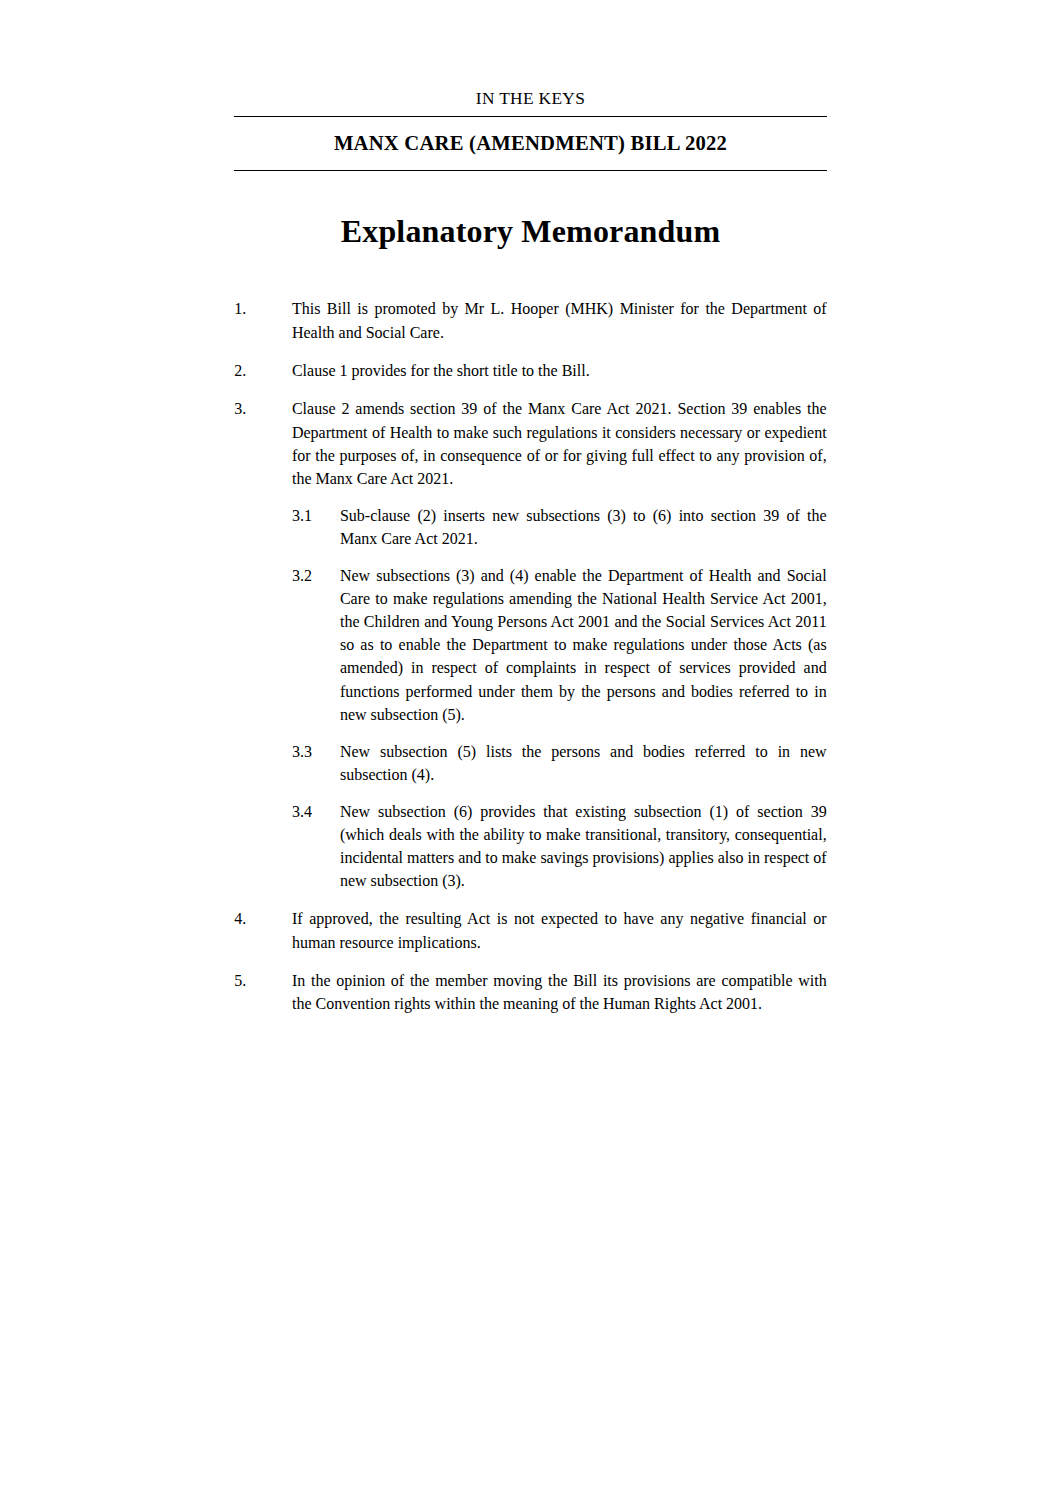IN THE KEYS
MANX CARE (AMENDMENT) BILL 2022
Explanatory Memorandum
1.
This Bill is promoted by Mr L. Hooper (MHK) Minister for the Department of Health and Social Care.
2.
Clause 1 provides for the short title to the Bill.
3.
Clause 2 amends section 39 of the Manx Care Act 2021. Section 39 enables the Department of Health to make such regulations it considers necessary or expedient for the purposes of, in consequence of or for giving full effect to any provision of, the Manx Care Act 2021.
3.1
Sub-clause (2) inserts new subsections (3) to (6) into section 39 of the Manx Care Act 2021.
3.2
New subsections (3) and (4) enable the Department of Health and Social Care to make regulations amending the National Health Service Act 2001, the Children and Young Persons Act 2001 and the Social Services Act 2011 so as to enable the Department to make regulations under those Acts (as amended) in respect of complaints in respect of services provided and functions performed under them by the persons and bodies referred to in new subsection (5).
3.3
New subsection (5) lists the persons and bodies referred to in new subsection (4).
3.4
New subsection (6) provides that existing subsection (1) of section 39 (which deals with the ability to make transitional, transitory, consequential, incidental matters and to make savings provisions) applies also in respect of new subsection (3).
4.
If approved, the resulting Act is not expected to have any negative financial or human resource implications.
5.
In the opinion of the member moving the Bill its provisions are compatible with the Convention rights within the meaning of the Human Rights Act 2001.